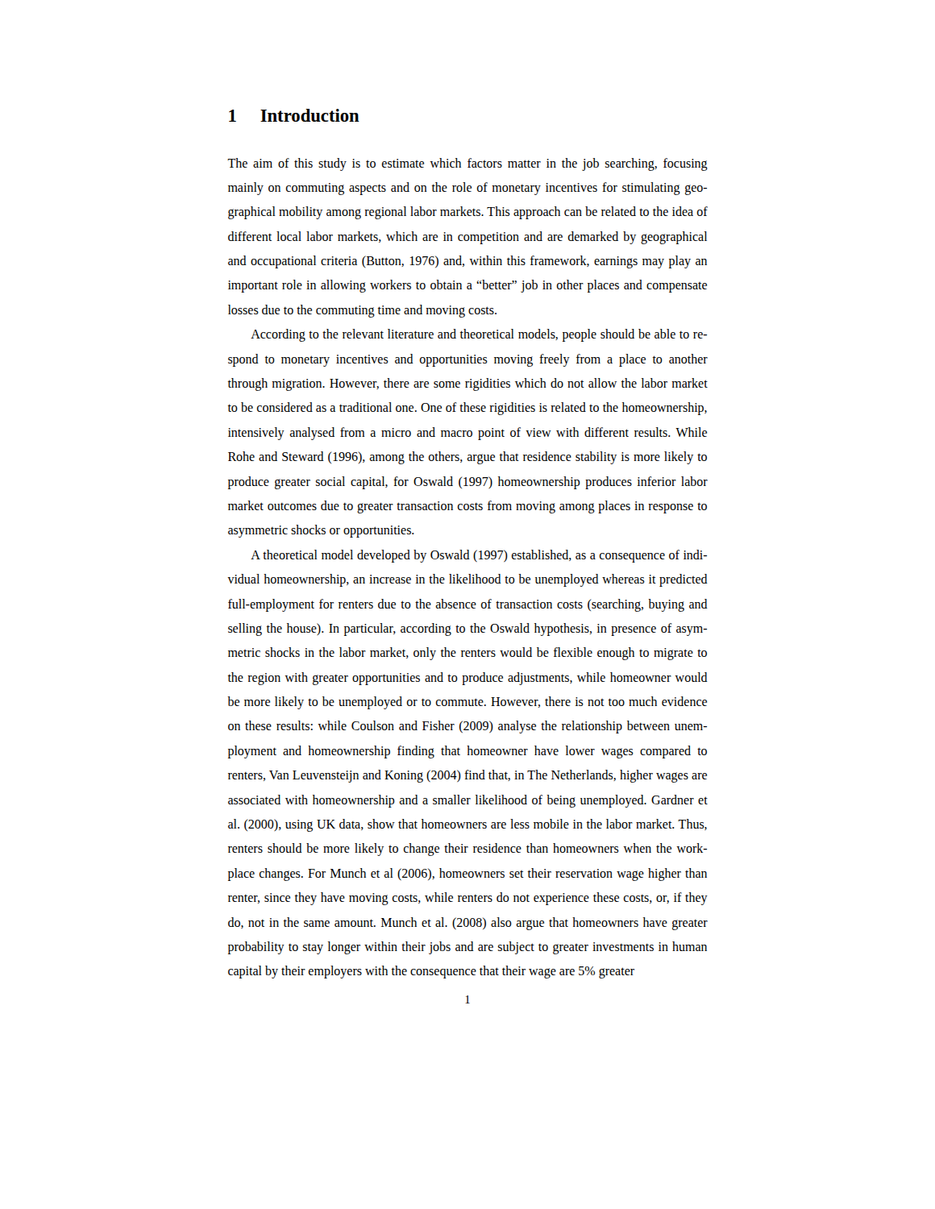1 Introduction
The aim of this study is to estimate which factors matter in the job searching, focusing mainly on commuting aspects and on the role of monetary incentives for stimulating geographical mobility among regional labor markets. This approach can be related to the idea of different local labor markets, which are in competition and are demarked by geographical and occupational criteria (Button, 1976) and, within this framework, earnings may play an important role in allowing workers to obtain a “better” job in other places and compensate losses due to the commuting time and moving costs.
According to the relevant literature and theoretical models, people should be able to respond to monetary incentives and opportunities moving freely from a place to another through migration. However, there are some rigidities which do not allow the labor market to be considered as a traditional one. One of these rigidities is related to the homeownership, intensively analysed from a micro and macro point of view with different results. While Rohe and Steward (1996), among the others, argue that residence stability is more likely to produce greater social capital, for Oswald (1997) homeownership produces inferior labor market outcomes due to greater transaction costs from moving among places in response to asymmetric shocks or opportunities.
A theoretical model developed by Oswald (1997) established, as a consequence of individual homeownership, an increase in the likelihood to be unemployed whereas it predicted full-employment for renters due to the absence of transaction costs (searching, buying and selling the house). In particular, according to the Oswald hypothesis, in presence of asymmetric shocks in the labor market, only the renters would be flexible enough to migrate to the region with greater opportunities and to produce adjustments, while homeowner would be more likely to be unemployed or to commute. However, there is not too much evidence on these results: while Coulson and Fisher (2009) analyse the relationship between unemployment and homeownership finding that homeowner have lower wages compared to renters, Van Leuvensteijn and Koning (2004) find that, in The Netherlands, higher wages are associated with homeownership and a smaller likelihood of being unemployed. Gardner et al. (2000), using UK data, show that homeowners are less mobile in the labor market. Thus, renters should be more likely to change their residence than homeowners when the workplace changes. For Munch et al (2006), homeowners set their reservation wage higher than renter, since they have moving costs, while renters do not experience these costs, or, if they do, not in the same amount. Munch et al. (2008) also argue that homeowners have greater probability to stay longer within their jobs and are subject to greater investments in human capital by their employers with the consequence that their wage are 5% greater
1